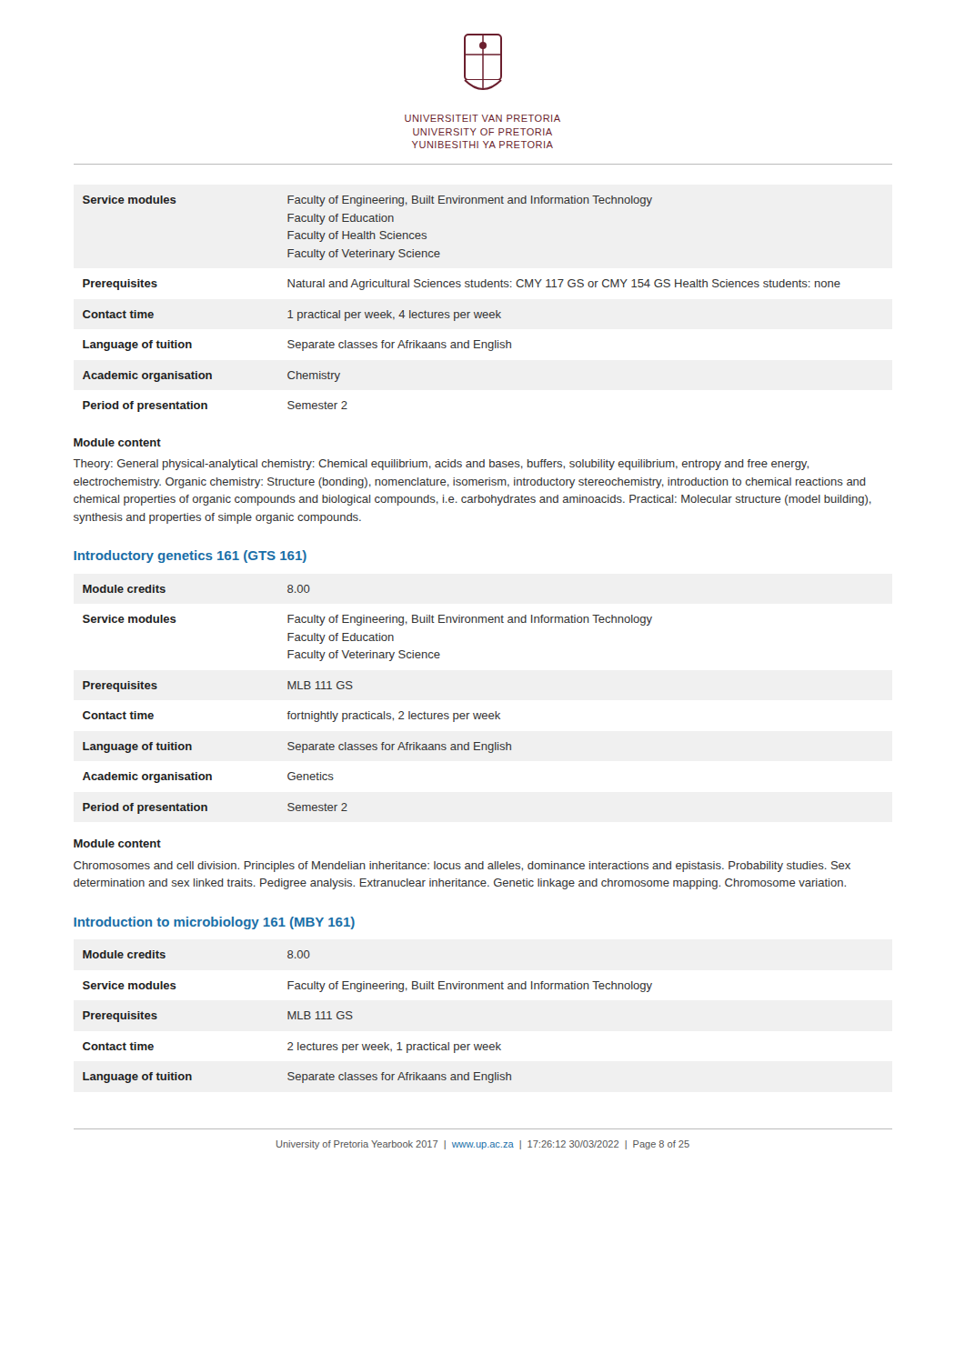UNIVERSITEIT VAN PRETORIA
UNIVERSITY OF PRETORIA
YUNIBESITHI YA PRETORIA
| Service modules | Faculty of Engineering, Built Environment and Information Technology Faculty of Education Faculty of Health Sciences Faculty of Veterinary Science |
| Prerequisites | Natural and Agricultural Sciences students: CMY 117 GS or CMY 154 GS Health Sciences students: none |
| Contact time | 1 practical per week, 4 lectures per week |
| Language of tuition | Separate classes for Afrikaans and English |
| Academic organisation | Chemistry |
| Period of presentation | Semester 2 |
Module content
Theory: General physical-analytical chemistry: Chemical equilibrium, acids and bases, buffers, solubility equilibrium, entropy and free energy, electrochemistry. Organic chemistry: Structure (bonding), nomenclature, isomerism, introductory stereochemistry, introduction to chemical reactions and chemical properties of organic compounds and biological compounds, i.e. carbohydrates and aminoacids. Practical: Molecular structure (model building), synthesis and properties of simple organic compounds.
Introductory genetics 161 (GTS 161)
| Module credits | 8.00 |
| Service modules | Faculty of Engineering, Built Environment and Information Technology Faculty of Education Faculty of Veterinary Science |
| Prerequisites | MLB 111 GS |
| Contact time | fortnightly practicals, 2 lectures per week |
| Language of tuition | Separate classes for Afrikaans and English |
| Academic organisation | Genetics |
| Period of presentation | Semester 2 |
Module content
Chromosomes and cell division. Principles of Mendelian inheritance: locus and alleles, dominance interactions and epistasis. Probability studies. Sex determination and sex linked traits. Pedigree analysis. Extranuclear inheritance. Genetic linkage and chromosome mapping. Chromosome variation.
Introduction to microbiology 161 (MBY 161)
| Module credits | 8.00 |
| Service modules | Faculty of Engineering, Built Environment and Information Technology |
| Prerequisites | MLB 111 GS |
| Contact time | 2 lectures per week, 1 practical per week |
| Language of tuition | Separate classes for Afrikaans and English |
University of Pretoria Yearbook 2017 | www.up.ac.za | 17:26:12 30/03/2022 | Page 8 of 25